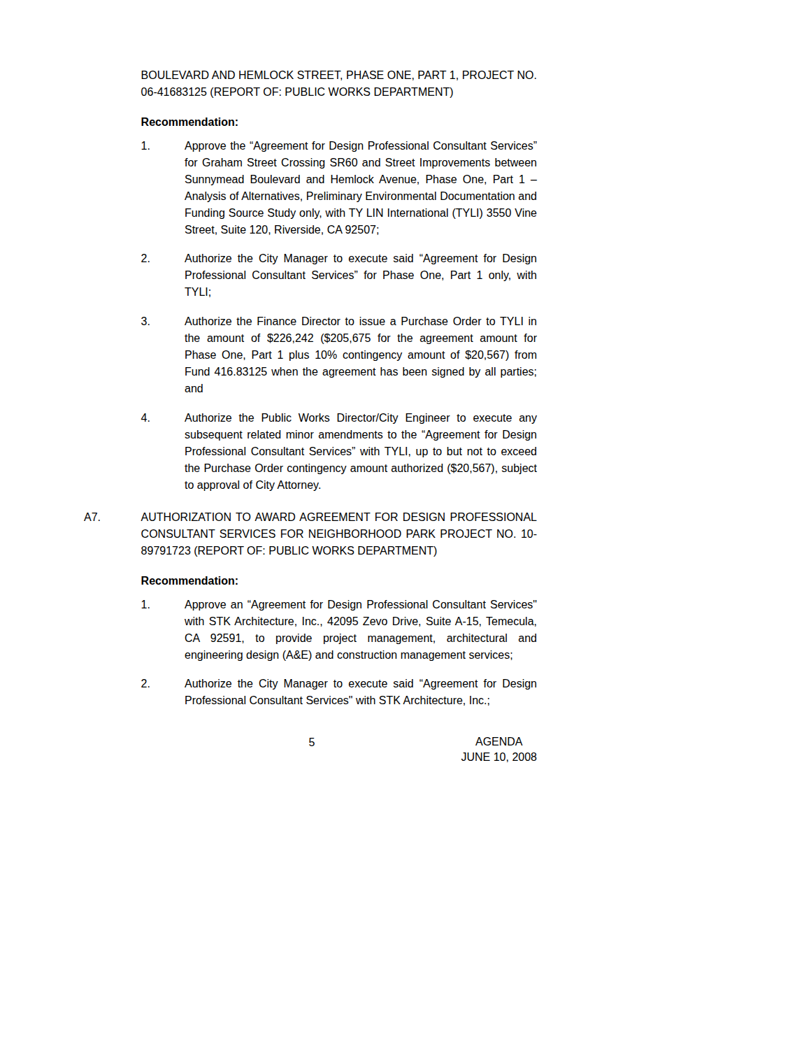Boulevard and Hemlock Street, Phase One, Part 1, Project No. 06-41683125 (Report of: Public Works Department)
Recommendation:
1. Approve the “Agreement for Design Professional Consultant Services” for Graham Street Crossing SR60 and Street Improvements between Sunnymead Boulevard and Hemlock Avenue, Phase One, Part 1 – Analysis of Alternatives, Preliminary Environmental Documentation and Funding Source Study only, with TY LIN International (TYLI) 3550 Vine Street, Suite 120, Riverside, CA 92507;
2. Authorize the City Manager to execute said “Agreement for Design Professional Consultant Services” for Phase One, Part 1 only, with TYLI;
3. Authorize the Finance Director to issue a Purchase Order to TYLI in the amount of $226,242 ($205,675 for the agreement amount for Phase One, Part 1 plus 10% contingency amount of $20,567) from Fund 416.83125 when the agreement has been signed by all parties; and
4. Authorize the Public Works Director/City Engineer to execute any subsequent related minor amendments to the “Agreement for Design Professional Consultant Services” with TYLI, up to but not to exceed the Purchase Order contingency amount authorized ($20,567), subject to approval of City Attorney.
A7.
Authorization to Award Agreement for Design Professional Consultant Services for Neighborhood Park Project No. 10-89791723 (Report of: Public Works Department)
Recommendation:
1. Approve an “Agreement for Design Professional Consultant Services" with STK Architecture, Inc., 42095 Zevo Drive, Suite A-15, Temecula, CA 92591, to provide project management, architectural and engineering design (A&E) and construction management services;
2. Authorize the City Manager to execute said “Agreement for Design Professional Consultant Services" with STK Architecture, Inc.;
5
AGENDA
JUNE 10, 2008